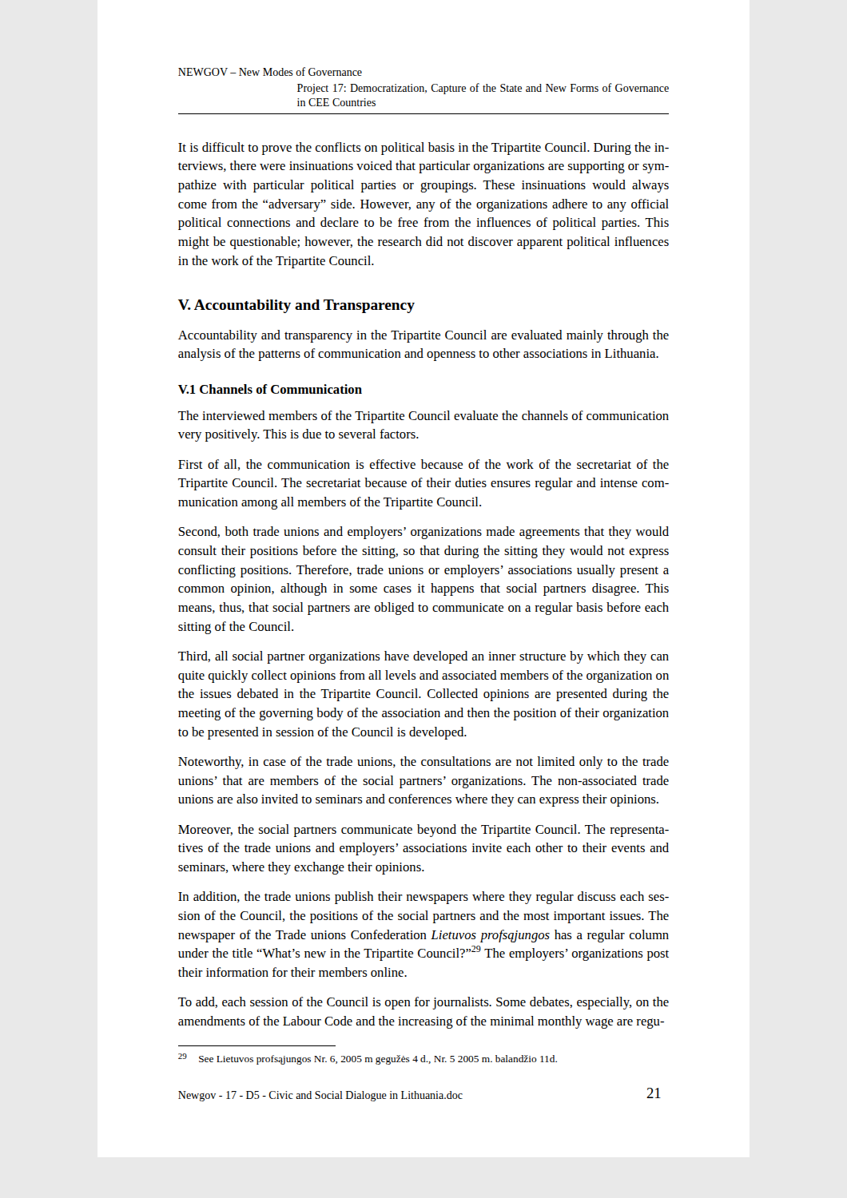NEWGOV – New Modes of Governance
Project 17: Democratization, Capture of the State and New Forms of Governance in CEE Countries
It is difficult to prove the conflicts on political basis in the Tripartite Council. During the interviews, there were insinuations voiced that particular organizations are supporting or sympathize with particular political parties or groupings. These insinuations would always come from the “adversary” side. However, any of the organizations adhere to any official political connections and declare to be free from the influences of political parties. This might be questionable; however, the research did not discover apparent political influences in the work of the Tripartite Council.
V. Accountability and Transparency
Accountability and transparency in the Tripartite Council are evaluated mainly through the analysis of the patterns of communication and openness to other associations in Lithuania.
V.1 Channels of Communication
The interviewed members of the Tripartite Council evaluate the channels of communication very positively. This is due to several factors.
First of all, the communication is effective because of the work of the secretariat of the Tripartite Council. The secretariat because of their duties ensures regular and intense communication among all members of the Tripartite Council.
Second, both trade unions and employers’ organizations made agreements that they would consult their positions before the sitting, so that during the sitting they would not express conflicting positions. Therefore, trade unions or employers’ associations usually present a common opinion, although in some cases it happens that social partners disagree. This means, thus, that social partners are obliged to communicate on a regular basis before each sitting of the Council.
Third, all social partner organizations have developed an inner structure by which they can quite quickly collect opinions from all levels and associated members of the organization on the issues debated in the Tripartite Council. Collected opinions are presented during the meeting of the governing body of the association and then the position of their organization to be presented in session of the Council is developed.
Noteworthy, in case of the trade unions, the consultations are not limited only to the trade unions’ that are members of the social partners’ organizations. The non-associated trade unions are also invited to seminars and conferences where they can express their opinions.
Moreover, the social partners communicate beyond the Tripartite Council. The representatives of the trade unions and employers’ associations invite each other to their events and seminars, where they exchange their opinions.
In addition, the trade unions publish their newspapers where they regular discuss each session of the Council, the positions of the social partners and the most important issues. The newspaper of the Trade unions Confederation Lietuvos profsąjungos has a regular column under the title “What’s new in the Tripartite Council?”29 The employers’ organizations post their information for their members online.
To add, each session of the Council is open for journalists. Some debates, especially, on the amendments of the Labour Code and the increasing of the minimal monthly wage are regu-
29 See Lietuvos profsąjungos Nr. 6, 2005 m gegužės 4 d., Nr. 5 2005 m. balandžio 11d.
Newgov - 17 - D5 - Civic and Social Dialogue in Lithuania.doc 21